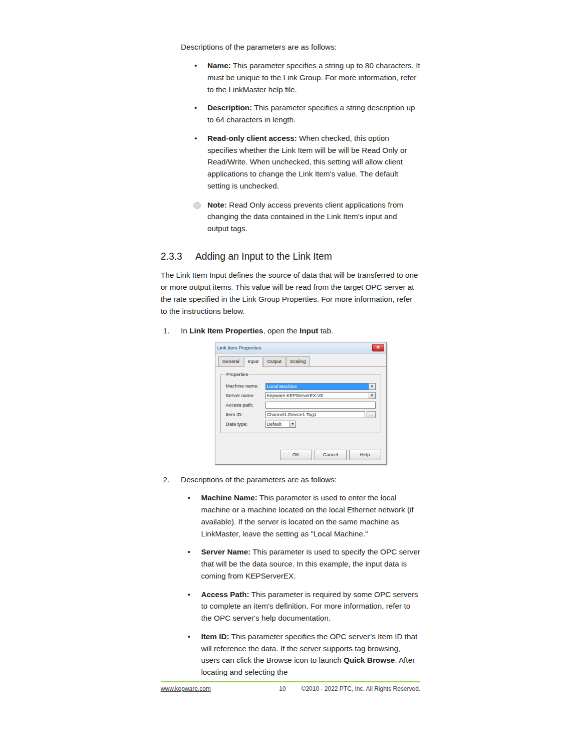Descriptions of the parameters are as follows:
Name: This parameter specifies a string up to 80 characters. It must be unique to the Link Group. For more information, refer to the LinkMaster help file.
Description: This parameter specifies a string description up to 64 characters in length.
Read-only client access: When checked, this option specifies whether the Link Item will be will be Read Only or Read/Write. When unchecked, this setting will allow client applications to change the Link Item's value. The default setting is unchecked.
Note: Read Only access prevents client applications from changing the data contained in the Link Item's input and output tags.
2.3.3 Adding an Input to the Link Item
The Link Item Input defines the source of data that will be transferred to one or more output items. This value will be read from the target OPC server at the rate specified in the Link Group Properties. For more information, refer to the instructions below.
In Link Item Properties, open the Input tab.
Link Item Properties ✕
General Input Output Scaling
Properties
| Machine name: | Local Machine ▼ |
| Server name: | Kepware.KEPServerEX.V5 ▼ |
| Access path: | |
| Item ID: | Channel1.Device1.Tag1 ... |
| Data type: | Default ▼ |
OK Cancel Help
Descriptions of the parameters are as follows:
Machine Name: This parameter is used to enter the local machine or a machine located on the local Ethernet network (if available). If the server is located on the same machine as LinkMaster, leave the setting as "Local Machine."
Server Name: This parameter is used to specify the OPC server that will be the data source. In this example, the input data is coming from KEPServerEX.
Access Path: This parameter is required by some OPC servers to complete an item's definition. For more information, refer to the OPC server's help documentation.
Item ID: This parameter specifies the OPC server’s Item ID that will reference the data. If the server supports tag browsing, users can click the Browse icon to launch Quick Browse. After locating and selecting the
www.kepware.com 10 ©2010 - 2022 PTC, Inc. All Rights Reserved.